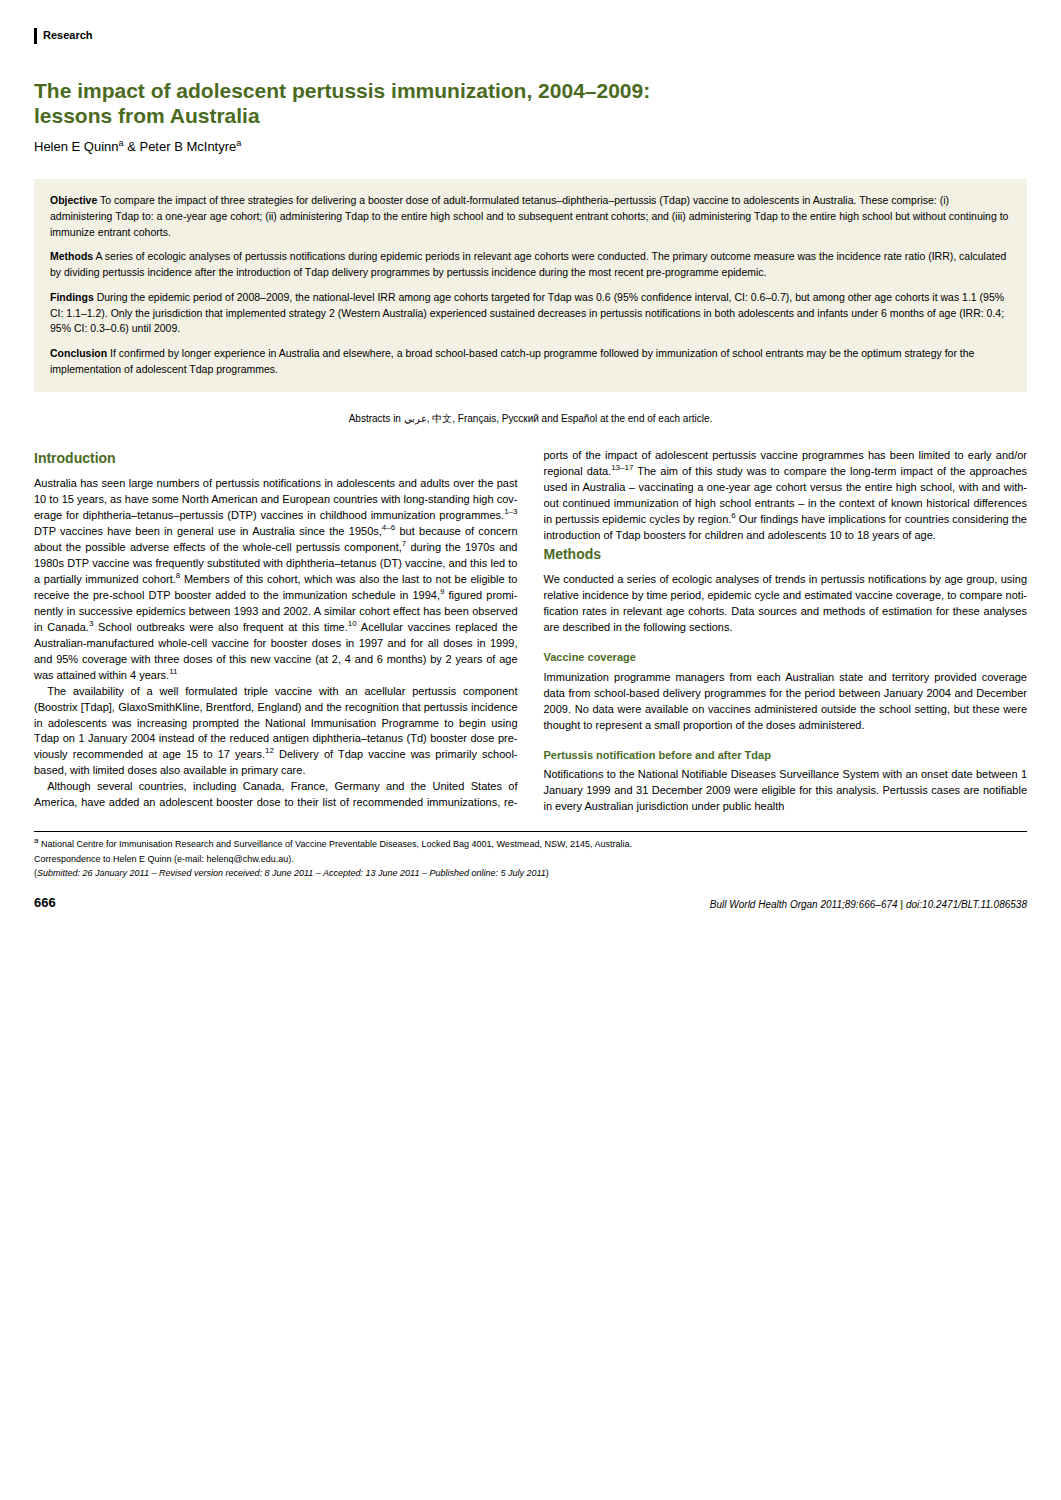Research
The impact of adolescent pertussis immunization, 2004–2009:
lessons from Australia
Helen E Quinna & Peter B McIntyrea
Objective To compare the impact of three strategies for delivering a booster dose of adult-formulated tetanus–diphtheria–pertussis (Tdap) vaccine to adolescents in Australia. These comprise: (i) administering Tdap to: a one-year age cohort; (ii) administering Tdap to the entire high school and to subsequent entrant cohorts; and (iii) administering Tdap to the entire high school but without continuing to immunize entrant cohorts.
Methods A series of ecologic analyses of pertussis notifications during epidemic periods in relevant age cohorts were conducted. The primary outcome measure was the incidence rate ratio (IRR), calculated by dividing pertussis incidence after the introduction of Tdap delivery programmes by pertussis incidence during the most recent pre-programme epidemic.
Findings During the epidemic period of 2008–2009, the national-level IRR among age cohorts targeted for Tdap was 0.6 (95% confidence interval, CI: 0.6–0.7), but among other age cohorts it was 1.1 (95% CI: 1.1–1.2). Only the jurisdiction that implemented strategy 2 (Western Australia) experienced sustained decreases in pertussis notifications in both adolescents and infants under 6 months of age (IRR: 0.4; 95% CI: 0.3–0.6) until 2009.
Conclusion If confirmed by longer experience in Australia and elsewhere, a broad school-based catch-up programme followed by immunization of school entrants may be the optimum strategy for the implementation of adolescent Tdap programmes.
Abstracts in عربي, 中文, Français, Русский and Español at the end of each article.
Introduction
Australia has seen large numbers of pertussis notifications in adolescents and adults over the past 10 to 15 years, as have some North American and European countries with long-standing high coverage for diphtheria–tetanus–pertussis (DTP) vaccines in childhood immunization programmes.1–3 DTP vaccines have been in general use in Australia since the 1950s,4–6 but because of concern about the possible adverse effects of the whole-cell pertussis component,7 during the 1970s and 1980s DTP vaccine was frequently substituted with diphtheria–tetanus (DT) vaccine, and this led to a partially immunized cohort.8 Members of this cohort, which was also the last to not be eligible to receive the pre-school DTP booster added to the immunization schedule in 1994,9 figured prominently in successive epidemics between 1993 and 2002. A similar cohort effect has been observed in Canada.3 School outbreaks were also frequent at this time.10 Acellular vaccines replaced the Australian-manufactured whole-cell vaccine for booster doses in 1997 and for all doses in 1999, and 95% coverage with three doses of this new vaccine (at 2, 4 and 6 months) by 2 years of age was attained within 4 years.11
The availability of a well formulated triple vaccine with an acellular pertussis component (Boostrix [Tdap], GlaxoSmithKline, Brentford, England) and the recognition that pertussis incidence in adolescents was increasing prompted the National Immunisation Programme to begin using Tdap on 1 January 2004 instead of the reduced antigen diphtheria–tetanus (Td) booster dose previously recommended at age 15 to 17 years.12 Delivery of Tdap vaccine was primarily school-based, with limited doses also available in primary care.
Although several countries, including Canada, France, Germany and the United States of America, have added an adolescent booster dose to their list of recommended immunizations, reports of the impact of adolescent pertussis vaccine programmes has been limited to early and/or regional data.13–17 The aim of this study was to compare the long-term impact of the approaches used in Australia – vaccinating a one-year age cohort versus the entire high school, with and without continued immunization of high school entrants – in the context of known historical differences in pertussis epidemic cycles by region.6 Our findings have implications for countries considering the introduction of Tdap boosters for children and adolescents 10 to 18 years of age.
Methods
We conducted a series of ecologic analyses of trends in pertussis notifications by age group, using relative incidence by time period, epidemic cycle and estimated vaccine coverage, to compare notification rates in relevant age cohorts. Data sources and methods of estimation for these analyses are described in the following sections.
Vaccine coverage
Immunization programme managers from each Australian state and territory provided coverage data from school-based delivery programmes for the period between January 2004 and December 2009. No data were available on vaccines administered outside the school setting, but these were thought to represent a small proportion of the doses administered.
Pertussis notification before and after Tdap
Notifications to the National Notifiable Diseases Surveillance System with an onset date between 1 January 1999 and 31 December 2009 were eligible for this analysis. Pertussis cases are notifiable in every Australian jurisdiction under public health
a National Centre for Immunisation Research and Surveillance of Vaccine Preventable Diseases, Locked Bag 4001, Westmead, NSW, 2145, Australia.
Correspondence to Helen E Quinn (e-mail: helenq@chw.edu.au).
(Submitted: 26 January 2011 – Revised version received: 8 June 2011 – Accepted: 13 June 2011 – Published online: 5 July 2011)
666 Bull World Health Organ 2011;89:666–674 | doi:10.2471/BLT.11.086538